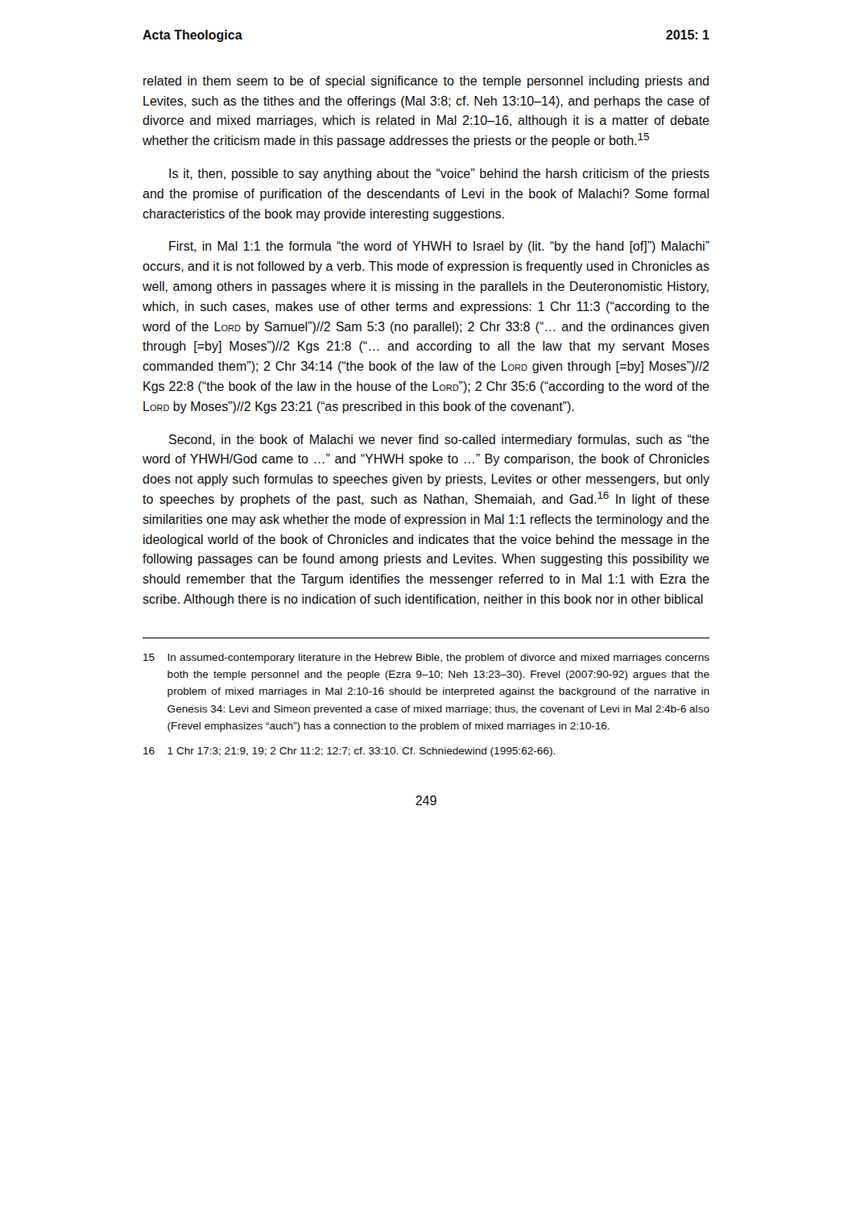Acta Theologica 2015: 1
related in them seem to be of special significance to the temple personnel including priests and Levites, such as the tithes and the offerings (Mal 3:8; cf. Neh 13:10–14), and perhaps the case of divorce and mixed marriages, which is related in Mal 2:10–16, although it is a matter of debate whether the criticism made in this passage addresses the priests or the people or both.15
Is it, then, possible to say anything about the “voice” behind the harsh criticism of the priests and the promise of purification of the descendants of Levi in the book of Malachi? Some formal characteristics of the book may provide interesting suggestions.
First, in Mal 1:1 the formula “the word of YHWH to Israel by (lit. “by the hand [of]”) Malachi” occurs, and it is not followed by a verb. This mode of expression is frequently used in Chronicles as well, among others in passages where it is missing in the parallels in the Deuteronomistic History, which, in such cases, makes use of other terms and expressions: 1 Chr 11:3 (“according to the word of the Lord by Samuel”)//2 Sam 5:3 (no parallel); 2 Chr 33:8 (“… and the ordinances given through [=by] Moses”)//2 Kgs 21:8 (“… and according to all the law that my servant Moses commanded them”); 2 Chr 34:14 (“the book of the law of the Lord given through [=by] Moses”)//2 Kgs 22:8 (“the book of the law in the house of the Lord”); 2 Chr 35:6 (“according to the word of the Lord by Moses”)//2 Kgs 23:21 (“as prescribed in this book of the covenant”).
Second, in the book of Malachi we never find so-called intermediary formulas, such as “the word of YHWH/God came to …” and “YHWH spoke to …” By comparison, the book of Chronicles does not apply such formulas to speeches given by priests, Levites or other messengers, but only to speeches by prophets of the past, such as Nathan, Shemaiah, and Gad.16 In light of these similarities one may ask whether the mode of expression in Mal 1:1 reflects the terminology and the ideological world of the book of Chronicles and indicates that the voice behind the message in the following passages can be found among priests and Levites. When suggesting this possibility we should remember that the Targum identifies the messenger referred to in Mal 1:1 with Ezra the scribe. Although there is no indication of such identification, neither in this book nor in other biblical
15 In assumed-contemporary literature in the Hebrew Bible, the problem of divorce and mixed marriages concerns both the temple personnel and the people (Ezra 9–10; Neh 13:23–30). Frevel (2007:90-92) argues that the problem of mixed marriages in Mal 2:10-16 should be interpreted against the background of the narrative in Genesis 34: Levi and Simeon prevented a case of mixed marriage; thus, the covenant of Levi in Mal 2:4b-6 also (Frevel emphasizes “auch”) has a connection to the problem of mixed marriages in 2:10-16.
16 1 Chr 17:3; 21:9, 19; 2 Chr 11:2; 12:7; cf. 33:10. Cf. Schniedewind (1995:62-66).
249